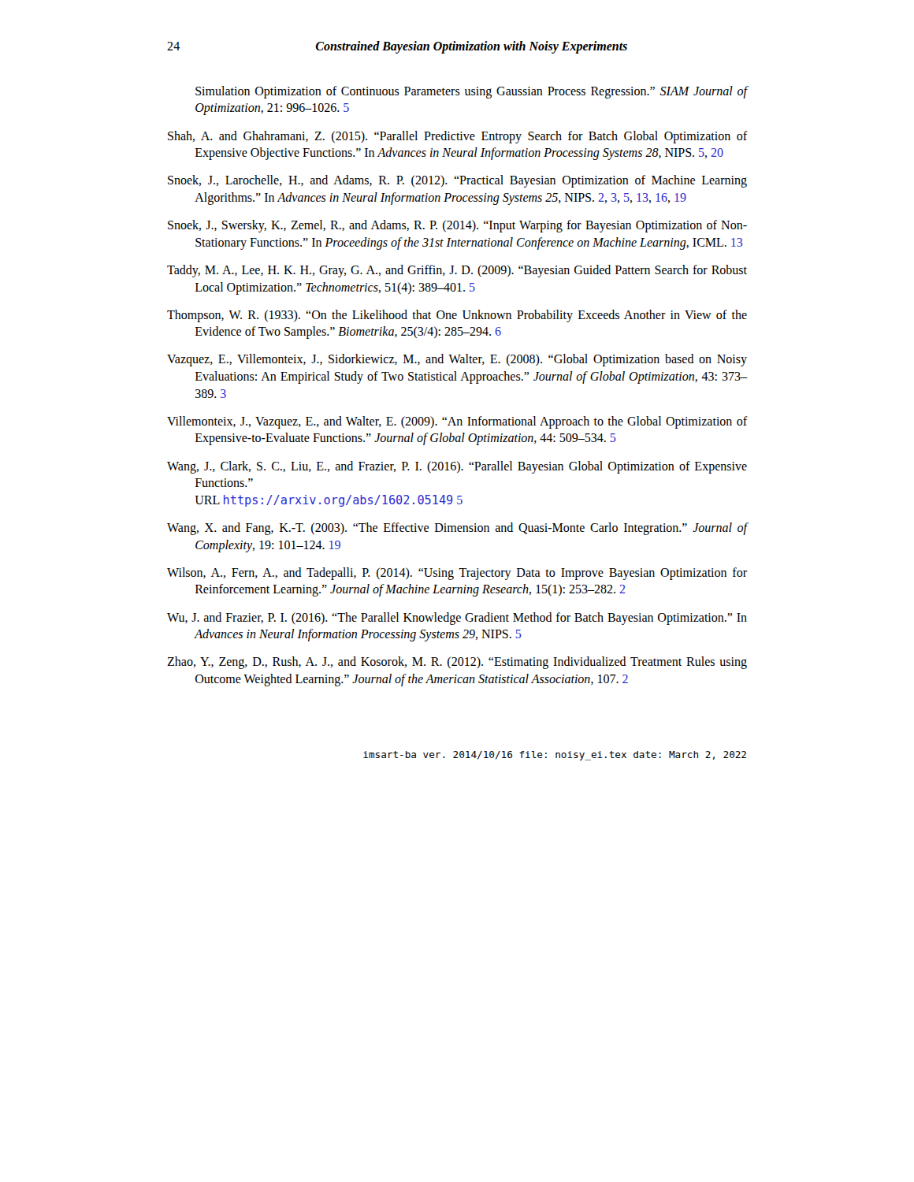24
Constrained Bayesian Optimization with Noisy Experiments
Simulation Optimization of Continuous Parameters using Gaussian Process Regression.” SIAM Journal of Optimization, 21: 996–1026. 5
Shah, A. and Ghahramani, Z. (2015). “Parallel Predictive Entropy Search for Batch Global Optimization of Expensive Objective Functions.” In Advances in Neural Information Processing Systems 28, NIPS. 5, 20
Snoek, J., Larochelle, H., and Adams, R. P. (2012). “Practical Bayesian Optimization of Machine Learning Algorithms.” In Advances in Neural Information Processing Systems 25, NIPS. 2, 3, 5, 13, 16, 19
Snoek, J., Swersky, K., Zemel, R., and Adams, R. P. (2014). “Input Warping for Bayesian Optimization of Non-Stationary Functions.” In Proceedings of the 31st International Conference on Machine Learning, ICML. 13
Taddy, M. A., Lee, H. K. H., Gray, G. A., and Griffin, J. D. (2009). “Bayesian Guided Pattern Search for Robust Local Optimization.” Technometrics, 51(4): 389–401. 5
Thompson, W. R. (1933). “On the Likelihood that One Unknown Probability Exceeds Another in View of the Evidence of Two Samples.” Biometrika, 25(3/4): 285–294. 6
Vazquez, E., Villemonteix, J., Sidorkiewicz, M., and Walter, E. (2008). “Global Optimization based on Noisy Evaluations: An Empirical Study of Two Statistical Approaches.” Journal of Global Optimization, 43: 373–389. 3
Villemonteix, J., Vazquez, E., and Walter, E. (2009). “An Informational Approach to the Global Optimization of Expensive-to-Evaluate Functions.” Journal of Global Optimization, 44: 509–534. 5
Wang, J., Clark, S. C., Liu, E., and Frazier, P. I. (2016). “Parallel Bayesian Global Optimization of Expensive Functions.”
URL https://arxiv.org/abs/1602.05149 5
Wang, X. and Fang, K.-T. (2003). “The Effective Dimension and Quasi-Monte Carlo Integration.” Journal of Complexity, 19: 101–124. 19
Wilson, A., Fern, A., and Tadepalli, P. (2014). “Using Trajectory Data to Improve Bayesian Optimization for Reinforcement Learning.” Journal of Machine Learning Research, 15(1): 253–282. 2
Wu, J. and Frazier, P. I. (2016). “The Parallel Knowledge Gradient Method for Batch Bayesian Optimization.” In Advances in Neural Information Processing Systems 29, NIPS. 5
Zhao, Y., Zeng, D., Rush, A. J., and Kosorok, M. R. (2012). “Estimating Individualized Treatment Rules using Outcome Weighted Learning.” Journal of the American Statistical Association, 107. 2
imsart-ba ver. 2014/10/16 file: noisy_ei.tex date: March 2, 2022